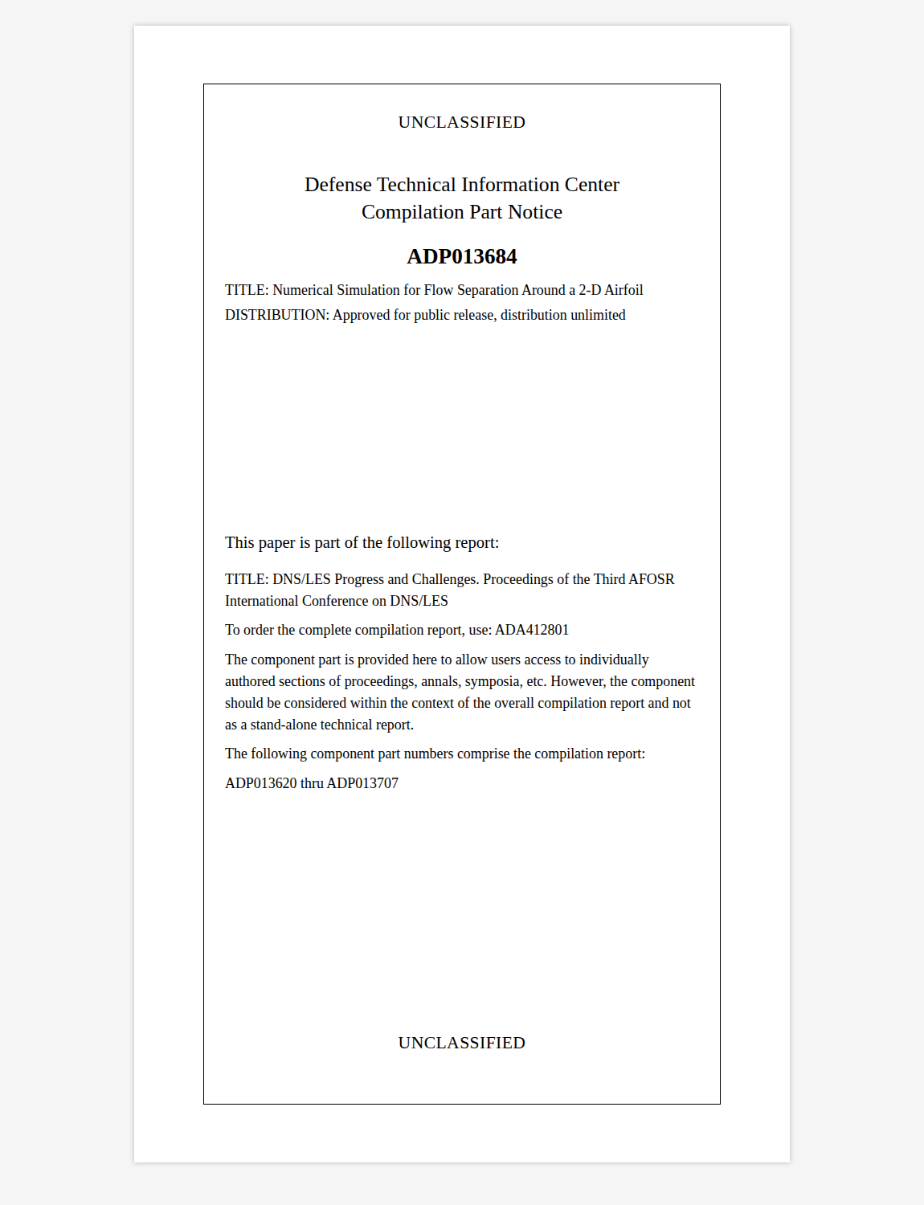UNCLASSIFIED
Defense Technical Information Center
Compilation Part Notice
ADP013684
TITLE: Numerical Simulation for Flow Separation Around a 2-D Airfoil
DISTRIBUTION: Approved for public release, distribution unlimited
This paper is part of the following report:
TITLE: DNS/LES Progress and Challenges. Proceedings of the Third AFOSR International Conference on DNS/LES
To order the complete compilation report, use: ADA412801
The component part is provided here to allow users access to individually authored sections of proceedings, annals, symposia, etc. However, the component should be considered within the context of the overall compilation report and not as a stand-alone technical report.
The following component part numbers comprise the compilation report:
ADP013620 thru ADP013707
UNCLASSIFIED